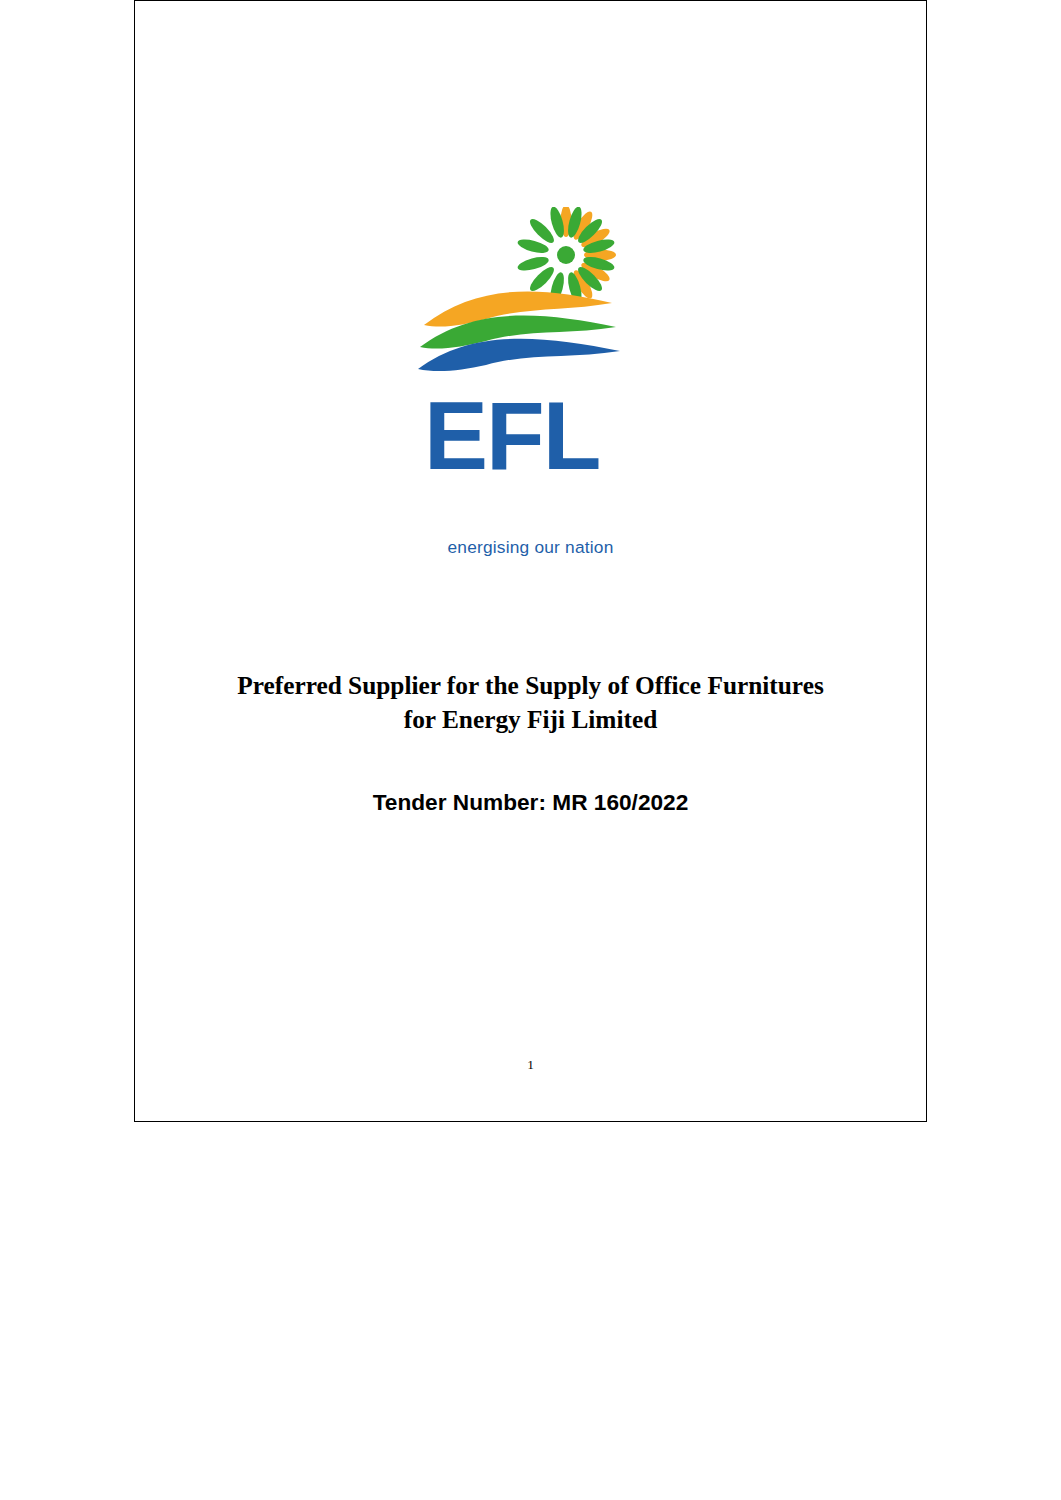EFL
energising our nation
Preferred Supplier for the Supply of Office Furnitures for Energy Fiji Limited
Tender Number: MR 160/2022
1